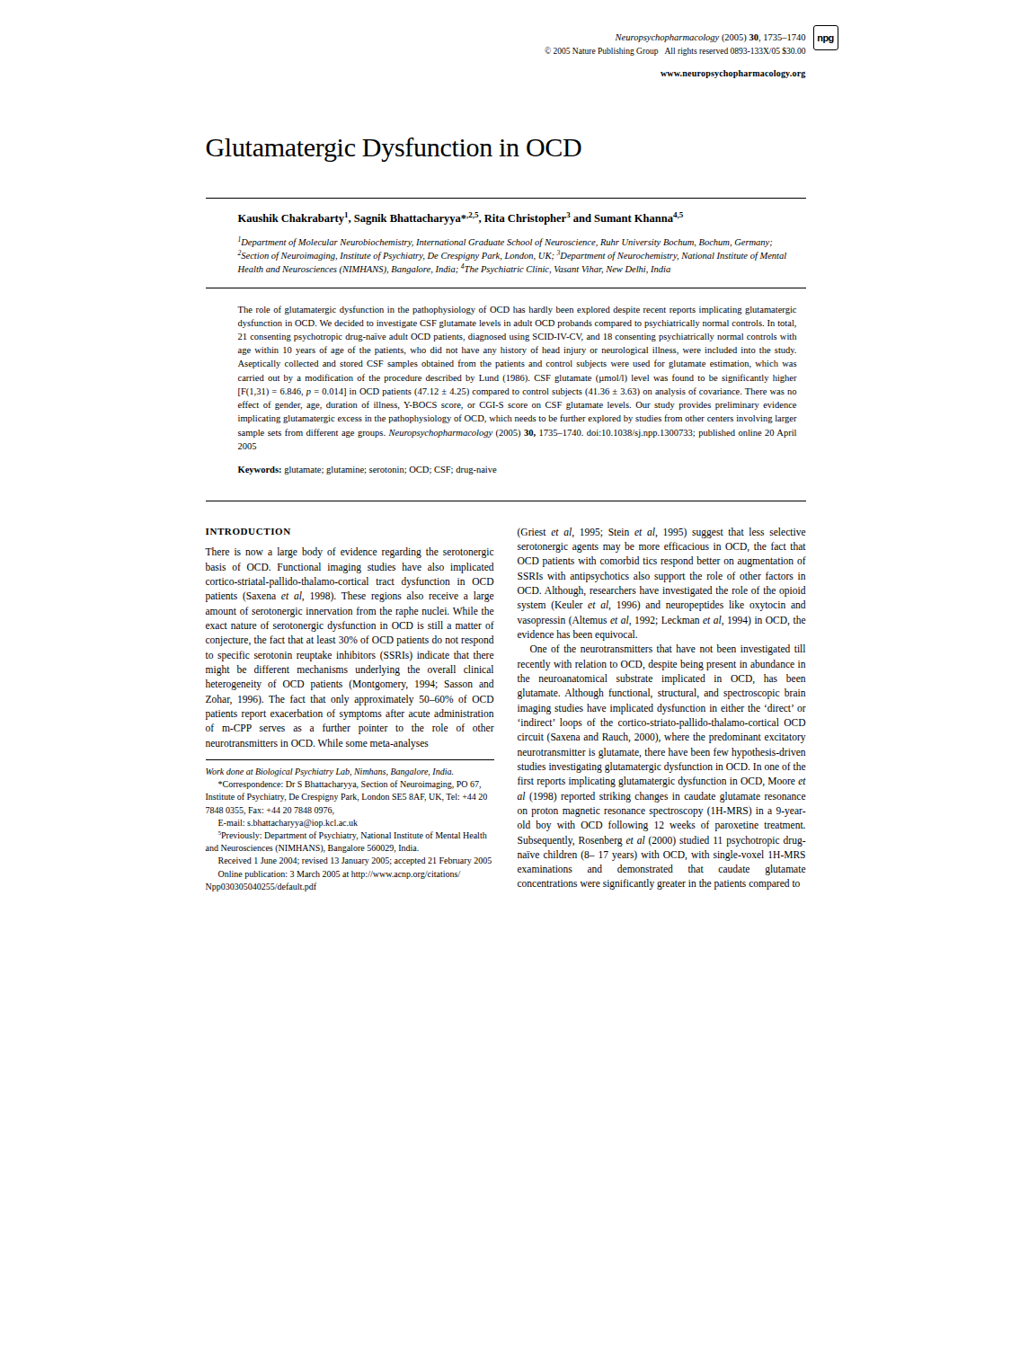npg
Neuropsychopharmacology (2005) 30, 1735–1740
© 2005 Nature Publishing Group All rights reserved 0893-133X/05 $30.00
www.neuropsychopharmacology.org
Glutamatergic Dysfunction in OCD
Kaushik Chakrabarty1, Sagnik Bhattacharyya*,2,5, Rita Christopher3 and Sumant Khanna4,5
1Department of Molecular Neurobiochemistry, International Graduate School of Neuroscience, Ruhr University Bochum, Bochum, Germany; 2Section of Neuroimaging, Institute of Psychiatry, De Crespigny Park, London, UK; 3Department of Neurochemistry, National Institute of Mental Health and Neurosciences (NIMHANS), Bangalore, India; 4The Psychiatric Clinic, Vasant Vihar, New Delhi, India
The role of glutamatergic dysfunction in the pathophysiology of OCD has hardly been explored despite recent reports implicating glutamatergic dysfunction in OCD. We decided to investigate CSF glutamate levels in adult OCD probands compared to psychiatrically normal controls. In total, 21 consenting psychotropic drug-naïve adult OCD patients, diagnosed using SCID-IV-CV, and 18 consenting psychiatrically normal controls with age within 10 years of age of the patients, who did not have any history of head injury or neurological illness, were included into the study. Aseptically collected and stored CSF samples obtained from the patients and control subjects were used for glutamate estimation, which was carried out by a modification of the procedure described by Lund (1986). CSF glutamate (µmol/l) level was found to be significantly higher [F(1,31) = 6.846, p = 0.014] in OCD patients (47.12 ± 4.25) compared to control subjects (41.36 ± 3.63) on analysis of covariance. There was no effect of gender, age, duration of illness, Y-BOCS score, or CGI-S score on CSF glutamate levels. Our study provides preliminary evidence implicating glutamatergic excess in the pathophysiology of OCD, which needs to be further explored by studies from other centers involving larger sample sets from different age groups. Neuropsychopharmacology (2005) 30, 1735–1740. doi:10.1038/sj.npp.1300733; published online 20 April 2005
Keywords: glutamate; glutamine; serotonin; OCD; CSF; drug-naive
INTRODUCTION
There is now a large body of evidence regarding the serotonergic basis of OCD. Functional imaging studies have also implicated cortico-striatal-pallido-thalamo-cortical tract dysfunction in OCD patients (Saxena et al, 1998). These regions also receive a large amount of serotonergic innervation from the raphe nuclei. While the exact nature of serotonergic dysfunction in OCD is still a matter of conjecture, the fact that at least 30% of OCD patients do not respond to specific serotonin reuptake inhibitors (SSRIs) indicate that there might be different mechanisms underlying the overall clinical heterogeneity of OCD patients (Montgomery, 1994; Sasson and Zohar, 1996). The fact that only approximately 50–60% of OCD patients report exacerbation of symptoms after acute administration of m-CPP serves as a further pointer to the role of other neurotransmitters in OCD. While some meta-analyses
Work done at Biological Psychiatry Lab, Nimhans, Bangalore, India.
*Correspondence: Dr S Bhattacharyya, Section of Neuroimaging, PO 67, Institute of Psychiatry, De Crespigny Park, London SE5 8AF, UK, Tel: +44 20 7848 0355, Fax: +44 20 7848 0976,
E-mail: s.bhattacharyya@iop.kcl.ac.uk
5Previously: Department of Psychiatry, National Institute of Mental Health and Neurosciences (NIMHANS), Bangalore 560029, India.
Received 1 June 2004; revised 13 January 2005; accepted 21 February 2005
Online publication: 3 March 2005 at http://www.acnp.org/citations/ Npp030305040255/default.pdf
(Griest et al, 1995; Stein et al, 1995) suggest that less selective serotonergic agents may be more efficacious in OCD, the fact that OCD patients with comorbid tics respond better on augmentation of SSRIs with antipsychotics also support the role of other factors in OCD. Although, researchers have investigated the role of the opioid system (Keuler et al, 1996) and neuropeptides like oxytocin and vasopressin (Altemus et al, 1992; Leckman et al, 1994) in OCD, the evidence has been equivocal.
One of the neurotransmitters that have not been investigated till recently with relation to OCD, despite being present in abundance in the neuroanatomical substrate implicated in OCD, has been glutamate. Although functional, structural, and spectroscopic brain imaging studies have implicated dysfunction in either the ‘direct’ or ‘indirect’ loops of the cortico-striato-pallido-thalamo-cortical OCD circuit (Saxena and Rauch, 2000), where the predominant excitatory neurotransmitter is glutamate, there have been few hypothesis-driven studies investigating glutamatergic dysfunction in OCD. In one of the first reports implicating glutamatergic dysfunction in OCD, Moore et al (1998) reported striking changes in caudate glutamate resonance on proton magnetic resonance spectroscopy (1H-MRS) in a 9-year-old boy with OCD following 12 weeks of paroxetine treatment. Subsequently, Rosenberg et al (2000) studied 11 psychotropic drug-naïve children (8– 17 years) with OCD, with single-voxel 1H-MRS examinations and demonstrated that caudate glutamate concentrations were significantly greater in the patients compared to